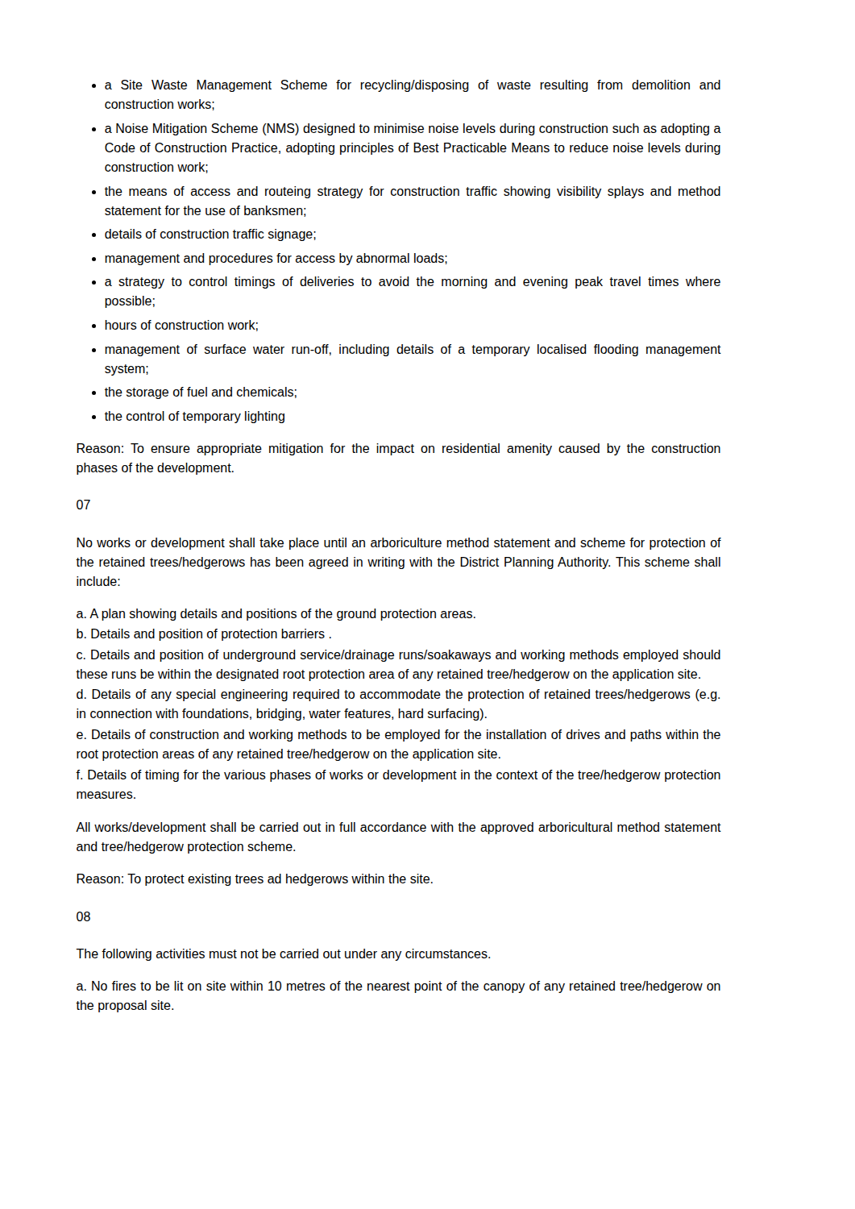a Site Waste Management Scheme for recycling/disposing of waste resulting from demolition and construction works;
a Noise Mitigation Scheme (NMS) designed to minimise noise levels during construction such as adopting a Code of Construction Practice, adopting principles of Best Practicable Means to reduce noise levels during construction work;
the means of access and routeing strategy for construction traffic showing visibility splays and method statement for the use of banksmen;
details of construction traffic signage;
management and procedures for access by abnormal loads;
a strategy to control timings of deliveries to avoid the morning and evening peak travel times where possible;
hours of construction work;
management of surface water run-off, including details of a temporary localised flooding management system;
the storage of fuel and chemicals;
the control of temporary lighting
Reason: To ensure appropriate mitigation for the impact on residential amenity caused by the construction phases of the development.
07
No works or development shall take place until an arboriculture method statement and scheme for protection of the retained trees/hedgerows has been agreed in writing with the District Planning Authority. This scheme shall include:
a. A plan showing details and positions of the ground protection areas.
b. Details and position of protection barriers .
c. Details and position of underground service/drainage runs/soakaways and working methods employed should these runs be within the designated root protection area of any retained tree/hedgerow on the application site.
d. Details of any special engineering required to accommodate the protection of retained trees/hedgerows (e.g. in connection with foundations, bridging, water features, hard surfacing).
e. Details of construction and working methods to be employed for the installation of drives and paths within the root protection areas of any retained tree/hedgerow on the application site.
f. Details of timing for the various phases of works or development in the context of the tree/hedgerow protection measures.
All works/development shall be carried out in full accordance with the approved arboricultural method statement and tree/hedgerow protection scheme.
Reason: To protect existing trees ad hedgerows within the site.
08
The following activities must not be carried out under any circumstances.
a. No fires to be lit on site within 10 metres of the nearest point of the canopy of any retained tree/hedgerow on the proposal site.